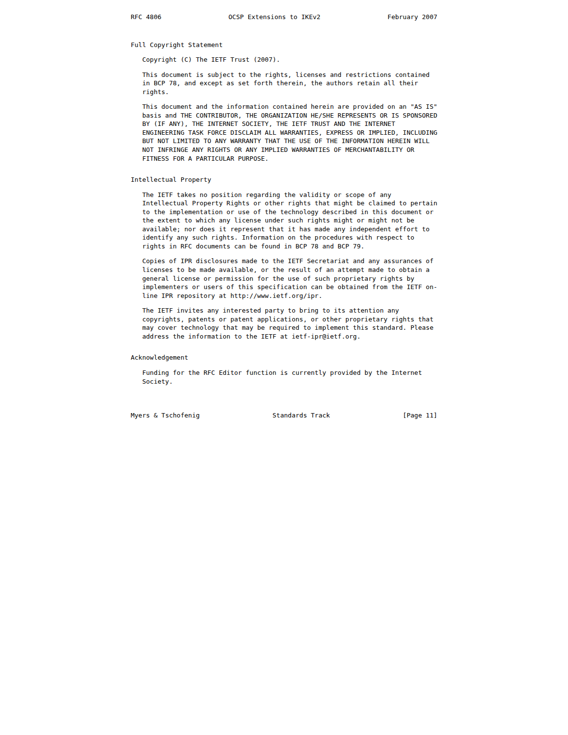RFC 4806 OCSP Extensions to IKEv2 February 2007
Full Copyright Statement
Copyright (C) The IETF Trust (2007).
This document is subject to the rights, licenses and restrictions contained in BCP 78, and except as set forth therein, the authors retain all their rights.
This document and the information contained herein are provided on an "AS IS" basis and THE CONTRIBUTOR, THE ORGANIZATION HE/SHE REPRESENTS OR IS SPONSORED BY (IF ANY), THE INTERNET SOCIETY, THE IETF TRUST AND THE INTERNET ENGINEERING TASK FORCE DISCLAIM ALL WARRANTIES, EXPRESS OR IMPLIED, INCLUDING BUT NOT LIMITED TO ANY WARRANTY THAT THE USE OF THE INFORMATION HEREIN WILL NOT INFRINGE ANY RIGHTS OR ANY IMPLIED WARRANTIES OF MERCHANTABILITY OR FITNESS FOR A PARTICULAR PURPOSE.
Intellectual Property
The IETF takes no position regarding the validity or scope of any Intellectual Property Rights or other rights that might be claimed to pertain to the implementation or use of the technology described in this document or the extent to which any license under such rights might or might not be available; nor does it represent that it has made any independent effort to identify any such rights. Information on the procedures with respect to rights in RFC documents can be found in BCP 78 and BCP 79.
Copies of IPR disclosures made to the IETF Secretariat and any assurances of licenses to be made available, or the result of an attempt made to obtain a general license or permission for the use of such proprietary rights by implementers or users of this specification can be obtained from the IETF on-line IPR repository at http://www.ietf.org/ipr.
The IETF invites any interested party to bring to its attention any copyrights, patents or patent applications, or other proprietary rights that may cover technology that may be required to implement this standard. Please address the information to the IETF at ietf-ipr@ietf.org.
Acknowledgement
Funding for the RFC Editor function is currently provided by the Internet Society.
Myers & Tschofenig Standards Track [Page 11]